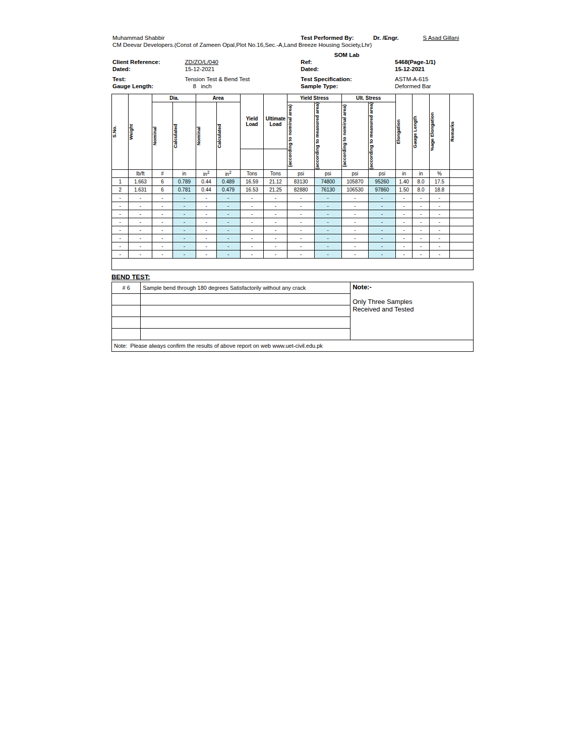| Muhammad Shabbir | Test Performed By: | Dr. /Engr. | S Asad Gillani |
| CM Deevar Developers.(Const of Zameen Opal,Plot No.16,Sec.-A,Land Breeze Housing Society,Lhr) |
| | | SOM Lab | |
| Client Reference: | ZD/ZO/L/040 | Ref: | 5468(Page-1/1) |
| Dated: | 15-12-2021 | Dated: | 15-12-2021 |
| Test: | Tension Test & Bend Test | Test Specification: | ASTM-A-615 |
| Gauge Length: | 8 inch | Sample Type: | Deformed Bar |
| S.No. | Weight | Dia. | Area | Yield Load | Ultimate Load | Yield Stress | Ult. Stress | Elongation | Gauge Length | %age Elongation | Remarks |
| --- | --- | --- | --- | --- | --- | --- | --- | --- | --- | --- | --- |
| Nominal | Calculated | Nominal | Calculated | (according to nominal area) | (according to measured area) | (according to nominal area) | (according to measured area) |
| | lb/ft | # | in | in 2 | in 2 | Tons | Tons | psi | psi | psi | psi | in | in | % | |
| 1 | 1.663 | 6 | 0.789 | 0.44 | 0.489 | 16.59 | 21.12 | 83130 | 74800 | 105870 | 95260 | 1.40 | 8.0 | 17.5 | |
| 2 | 1.631 | 6 | 0.781 | 0.44 | 0.479 | 16.53 | 21.25 | 82880 | 76130 | 106530 | 97860 | 1.50 | 8.0 | 18.8 | |
| - | - | - | - | - | - | - | - | - | - | - | - | - | - | - | |
| - | - | - | - | - | - | - | - | - | - | - | - | - | - | - | |
| - | - | - | - | - | - | - | - | - | - | - | - | - | - | - | |
| - | - | - | - | - | - | - | - | - | - | - | - | - | - | - | |
| - | - | - | - | - | - | - | - | - | - | - | - | - | - | - | |
| - | - | - | - | - | - | - | - | - | - | - | - | - | - | - | |
| - | - | - | - | - | - | - | - | - | - | - | - | - | - | - | |
| - | - | - | - | - | - | - | - | - | - | - | - | - | - | - | |
BEND TEST:
| # 6 | Sample bend through 180 degrees Satisfactorily without any crack | Note:- Only Three Samples Received and Tested |
| Note: Please always confirm the results of above report on web www.uet-civil.edu.pk |